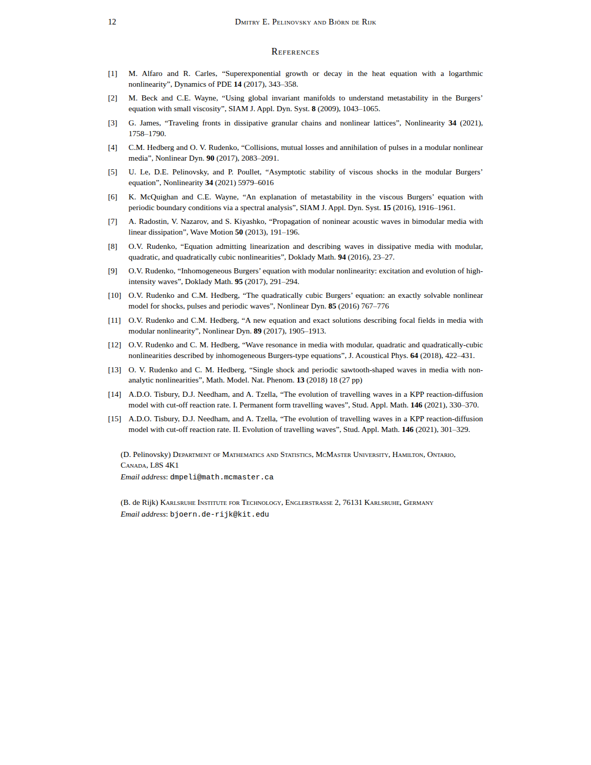12 Dmitry E. Pelinovsky and Björn de Rijk
References
[1] M. Alfaro and R. Carles, “Superexponential growth or decay in the heat equation with a logarthmic nonlinearity”, Dynamics of PDE 14 (2017), 343–358.
[2] M. Beck and C.E. Wayne, “Using global invariant manifolds to understand metastability in the Burgers’ equation with small viscosity”, SIAM J. Appl. Dyn. Syst. 8 (2009), 1043–1065.
[3] G. James, “Traveling fronts in dissipative granular chains and nonlinear lattices”, Nonlinearity 34 (2021), 1758–1790.
[4] C.M. Hedberg and O. V. Rudenko, “Collisions, mutual losses and annihilation of pulses in a modular nonlinear media”, Nonlinear Dyn. 90 (2017), 2083–2091.
[5] U. Le, D.E. Pelinovsky, and P. Poullet, “Asymptotic stability of viscous shocks in the modular Burgers’ equation”, Nonlinearity 34 (2021) 5979–6016
[6] K. McQuighan and C.E. Wayne, “An explanation of metastability in the viscous Burgers’ equation with periodic boundary conditions via a spectral analysis”, SIAM J. Appl. Dyn. Syst. 15 (2016), 1916–1961.
[7] A. Radostin, V. Nazarov, and S. Kiyashko, “Propagation of noninear acoustic waves in bimodular media with linear dissipation”, Wave Motion 50 (2013), 191–196.
[8] O.V. Rudenko, “Equation admitting linearization and describing waves in dissipative media with modular, quadratic, and quadratically cubic nonlinearities”, Doklady Math. 94 (2016), 23–27.
[9] O.V. Rudenko, “Inhomogeneous Burgers’ equation with modular nonlinearity: excitation and evolution of high-intensity waves”, Doklady Math. 95 (2017), 291–294.
[10] O.V. Rudenko and C.M. Hedberg, “The quadratically cubic Burgers’ equation: an exactly solvable nonlinear model for shocks, pulses and periodic waves”, Nonlinear Dyn. 85 (2016) 767–776
[11] O.V. Rudenko and C.M. Hedberg, “A new equation and exact solutions describing focal fields in media with modular nonlinearity”, Nonlinear Dyn. 89 (2017), 1905–1913.
[12] O.V. Rudenko and C. M. Hedberg, “Wave resonance in media with modular, quadratic and quadratically-cubic nonlinearities described by inhomogeneous Burgers-type equations”, J. Acoustical Phys. 64 (2018), 422–431.
[13] O. V. Rudenko and C. M. Hedberg, “Single shock and periodic sawtooth-shaped waves in media with non-analytic nonlinearities”, Math. Model. Nat. Phenom. 13 (2018) 18 (27 pp)
[14] A.D.O. Tisbury, D.J. Needham, and A. Tzella, “The evolution of travelling waves in a KPP reaction-diffusion model with cut-off reaction rate. I. Permanent form travelling waves”, Stud. Appl. Math. 146 (2021), 330–370.
[15] A.D.O. Tisbury, D.J. Needham, and A. Tzella, “The evolution of travelling waves in a KPP reaction-diffusion model with cut-off reaction rate. II. Evolution of travelling waves”, Stud. Appl. Math. 146 (2021), 301–329.
(D. Pelinovsky) Department of Mathematics and Statistics, McMaster University, Hamilton, Ontario, Canada, L8S 4K1
Email address: dmpeli@math.mcmaster.ca
(B. de Rijk) Karlsruhe Institute for Technology, Englerstrasse 2, 76131 Karlsruhe, Germany
Email address: bjoern.de-rijk@kit.edu